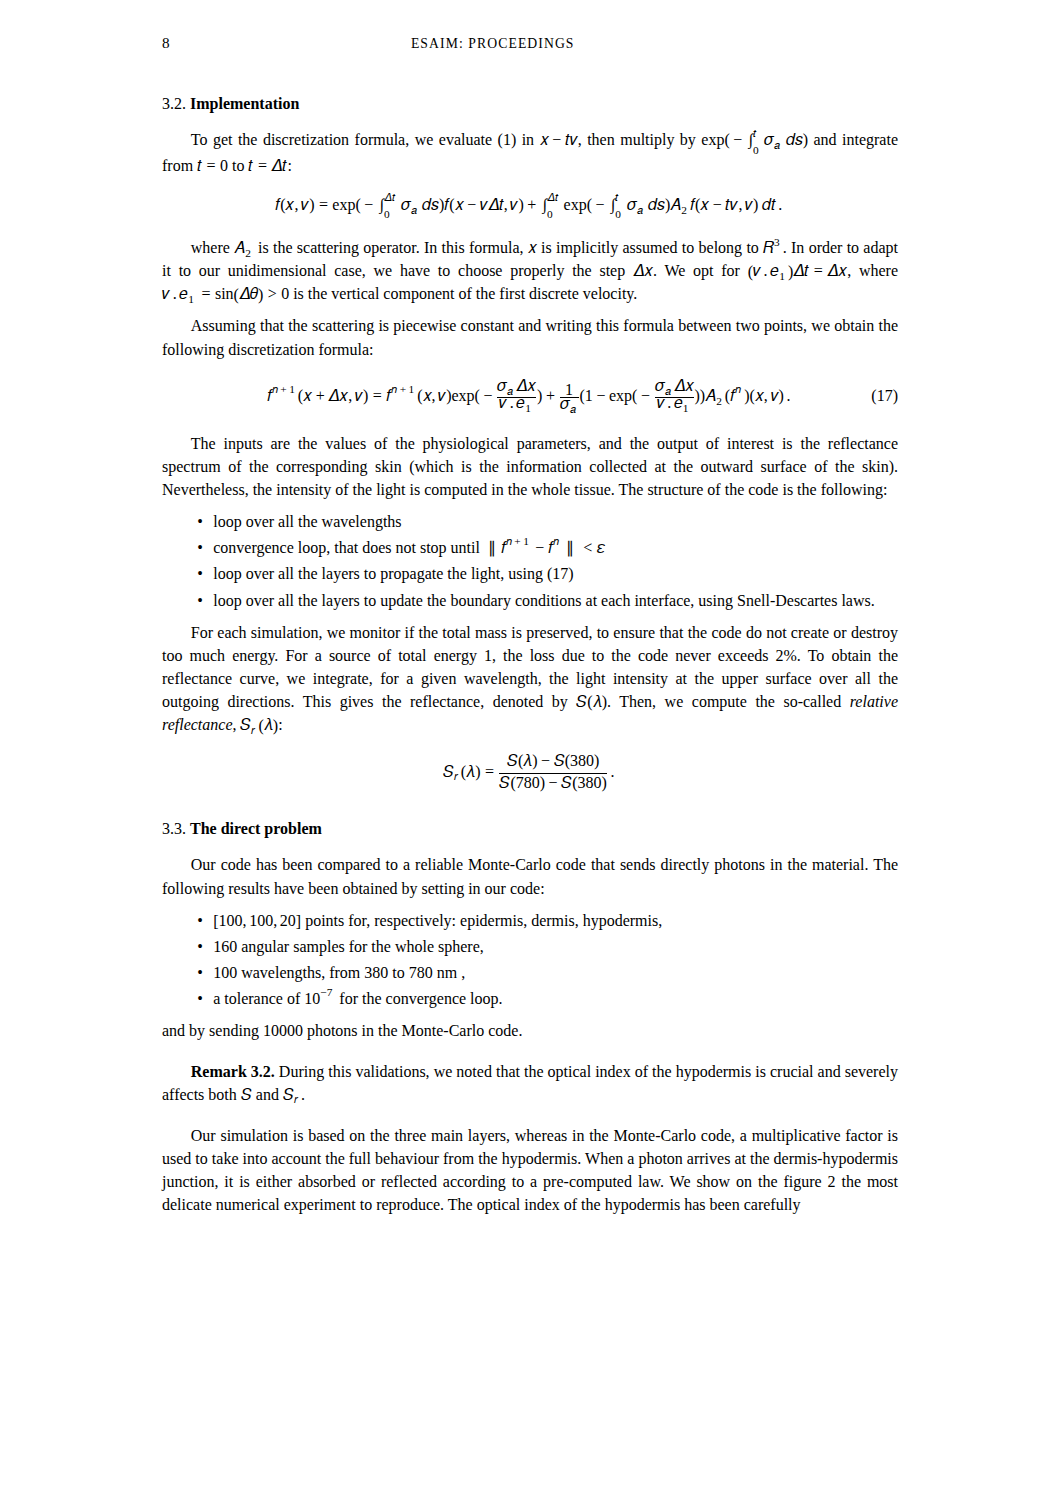8 ESAIM: Proceedings
3.2. Implementation
To get the discretization formula, we evaluate (1) in x−tv, then multiply by exp⁡(−∫0tσads) and integrate from t=0 to t=Δt:
f(x,v) = exp ( − ∫0Δt σads ) f(x−vΔt,v) + ∫0Δt exp ( − ∫0t σads ) A2 f(x−tv,v) dt.
where A2 is the scattering operator. In this formula, x is implicitly assumed to belong to R3. In order to adapt it to our unidimensional case, we have to choose properly the step Δx. We opt for (v.e1)Δt=Δx, where v.e1=sin(Δθ)>0 is the vertical component of the first discrete velocity.
Assuming that the scattering is piecewise constant and writing this formula between two points, we obtain the following discretization formula:
fn+1 (x+Δx,v) = fn+1 (x,v) exp ( − σaΔx v.e1 ) + 1σa ( 1− exp ( − σaΔx v.e1 ) ) A2 (fn) (x,v). (17)
The inputs are the values of the physiological parameters, and the output of interest is the reflectance spectrum of the corresponding skin (which is the information collected at the outward surface of the skin). Nevertheless, the intensity of the light is computed in the whole tissue. The structure of the code is the following:
loop over all the wavelengths
convergence loop, that does not stop until ∥fn+1−fn∥<ε
loop over all the layers to propagate the light, using (17)
loop over all the layers to update the boundary conditions at each interface, using Snell-Descartes laws.
For each simulation, we monitor if the total mass is preserved, to ensure that the code do not create or destroy too much energy. For a source of total energy 1, the loss due to the code never exceeds 2%. To obtain the reflectance curve, we integrate, for a given wavelength, the light intensity at the upper surface over all the outgoing directions. This gives the reflectance, denoted by S(λ). Then, we compute the so-called relative reflectance, Sr(λ):
Sr(λ) = S(λ)−S(380) S(780)−S(380) .
3.3. The direct problem
Our code has been compared to a reliable Monte-Carlo code that sends directly photons in the material. The following results have been obtained by setting in our code:
[100,100,20] points for, respectively: epidermis, dermis, hypodermis,
160 angular samples for the whole sphere,
100 wavelengths, from 380 to 780 nm ,
a tolerance of 10−7 for the convergence loop.
and by sending 10000 photons in the Monte-Carlo code.
Remark 3.2. During this validations, we noted that the optical index of the hypodermis is crucial and severely affects both S and Sr.
Our simulation is based on the three main layers, whereas in the Monte-Carlo code, a multiplicative factor is used to take into account the full behaviour from the hypodermis. When a photon arrives at the dermis-hypodermis junction, it is either absorbed or reflected according to a pre-computed law. We show on the figure 2 the most delicate numerical experiment to reproduce. The optical index of the hypodermis has been carefully